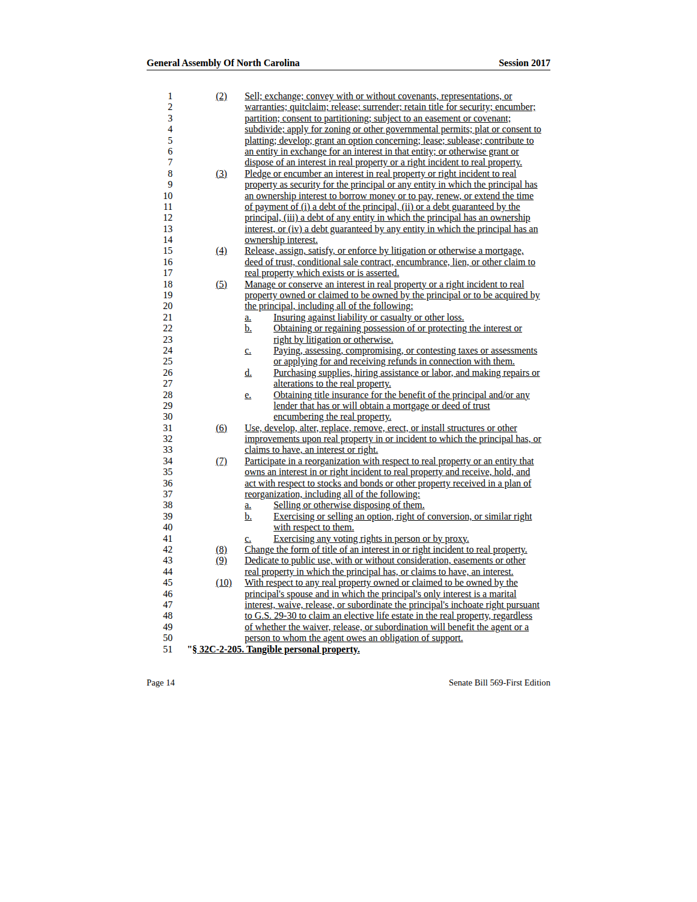General Assembly Of North Carolina
Session 2017
1
(2) Sell; exchange; convey with or without covenants, representations, or
2
warranties; quitclaim; release; surrender; retain title for security; encumber;
3
partition; consent to partitioning; subject to an easement or covenant;
4
subdivide; apply for zoning or other governmental permits; plat or consent to
5
platting; develop; grant an option concerning; lease; sublease; contribute to
6
an entity in exchange for an interest in that entity; or otherwise grant or
7
dispose of an interest in real property or a right incident to real property.
8
(3) Pledge or encumber an interest in real property or right incident to real
9
property as security for the principal or any entity in which the principal has
10
an ownership interest to borrow money or to pay, renew, or extend the time
11
of payment of (i) a debt of the principal, (ii) or a debt guaranteed by the
12
principal, (iii) a debt of any entity in which the principal has an ownership
13
interest, or (iv) a debt guaranteed by any entity in which the principal has an
14
ownership interest.
15
(4) Release, assign, satisfy, or enforce by litigation or otherwise a mortgage,
16
deed of trust, conditional sale contract, encumbrance, lien, or other claim to
17
real property which exists or is asserted.
18
(5) Manage or conserve an interest in real property or a right incident to real
19
property owned or claimed to be owned by the principal or to be acquired by
20
the principal, including all of the following:
21
a. Insuring against liability or casualty or other loss.
22
b. Obtaining or regaining possession of or protecting the interest or
23
right by litigation or otherwise.
24
c. Paying, assessing, compromising, or contesting taxes or assessments
25
or applying for and receiving refunds in connection with them.
26
d. Purchasing supplies, hiring assistance or labor, and making repairs or
27
alterations to the real property.
28
e. Obtaining title insurance for the benefit of the principal and/or any
29
lender that has or will obtain a mortgage or deed of trust
30
encumbering the real property.
31
(6) Use, develop, alter, replace, remove, erect, or install structures or other
32
improvements upon real property in or incident to which the principal has, or
33
claims to have, an interest or right.
34
(7) Participate in a reorganization with respect to real property or an entity that
35
owns an interest in or right incident to real property and receive, hold, and
36
act with respect to stocks and bonds or other property received in a plan of
37
reorganization, including all of the following:
38
a. Selling or otherwise disposing of them.
39
b. Exercising or selling an option, right of conversion, or similar right
40
with respect to them.
41
c. Exercising any voting rights in person or by proxy.
42
(8) Change the form of title of an interest in or right incident to real property.
43
(9) Dedicate to public use, with or without consideration, easements or other
44
real property in which the principal has, or claims to have, an interest.
45
(10) With respect to any real property owned or claimed to be owned by the
46
principal's spouse and in which the principal's only interest is a marital
47
interest, waive, release, or subordinate the principal's inchoate right pursuant
48
to G.S. 29-30 to claim an elective life estate in the real property, regardless
49
of whether the waiver, release, or subordination will benefit the agent or a
50
person to whom the agent owes an obligation of support.
51
"§ 32C-2-205. Tangible personal property.
Page 14
Senate Bill 569-First Edition